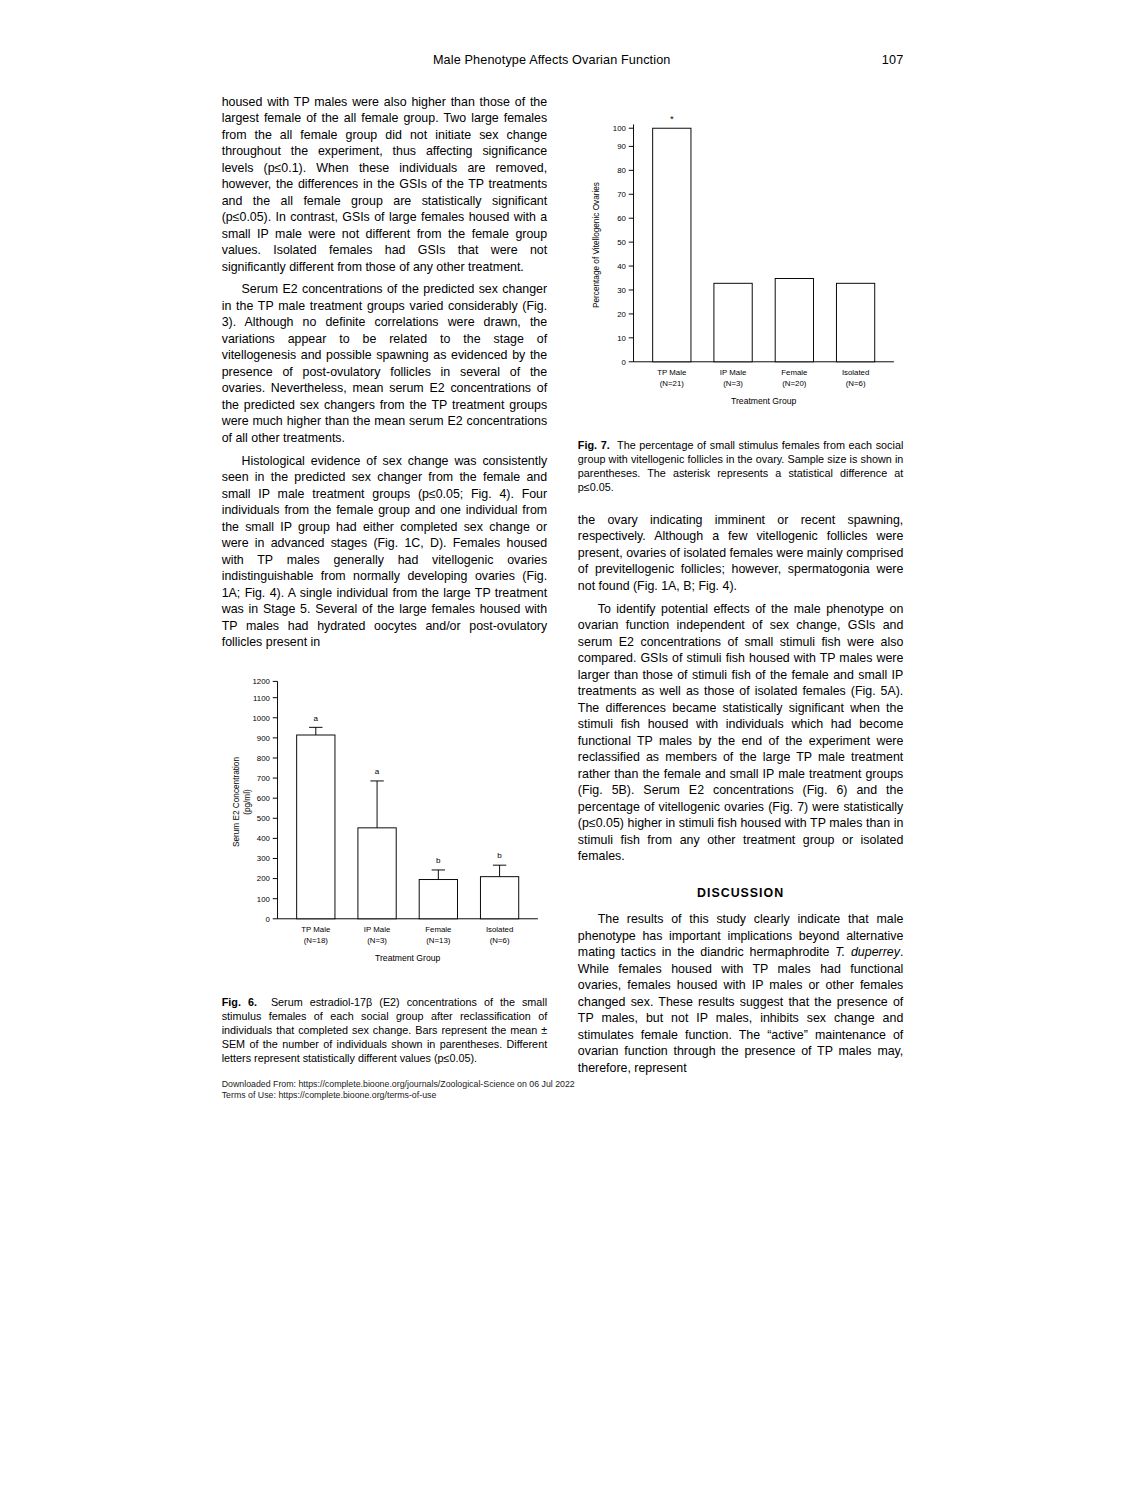Male Phenotype Affects Ovarian Function107
housed with TP males were also higher than those of the largest female of the all female group. Two large females from the all female group did not initiate sex change throughout the experiment, thus affecting significance levels (p≤0.1). When these individuals are removed, however, the differences in the GSIs of the TP treatments and the all female group are statistically significant (p≤0.05). In contrast, GSIs of large females housed with a small IP male were not different from the female group values. Isolated females had GSIs that were not significantly different from those of any other treatment.
Serum E2 concentrations of the predicted sex changer in the TP male treatment groups varied considerably (Fig. 3). Although no definite correlations were drawn, the variations appear to be related to the stage of vitellogenesis and possible spawning as evidenced by the presence of post-ovulatory follicles in several of the ovaries. Nevertheless, mean serum E2 concentrations of the predicted sex changers from the TP treatment groups were much higher than the mean serum E2 concentrations of all other treatments.
Histological evidence of sex change was consistently seen in the predicted sex changer from the female and small IP male treatment groups (p≤0.05; Fig. 4). Four individuals from the female group and one individual from the small IP group had either completed sex change or were in advanced stages (Fig. 1C, D). Females housed with TP males generally had vitellogenic ovaries indistinguishable from normally developing ovaries (Fig. 1A; Fig. 4). A single individual from the large TP treatment was in Stage 5. Several of the large females housed with TP males had hydrated oocytes and/or post-ovulatory follicles present in
0 100 200 300 400 500 600 700 800 900 1000 1100 1200 Serum E2 Concentration (pg/ml) a a b b TP Male (N=18) IP Male (N=3) Female (N=13) Isolated (N=6) Treatment Group
Fig. 6. Serum estradiol-17β (E2) concentrations of the small stimulus females of each social group after reclassification of individuals that completed sex change. Bars represent the mean ± SEM of the number of individuals shown in parentheses. Different letters represent statistically different values (p≤0.05).
0 10 20 30 40 50 60 70 80 90 100 Percentage of Vitellogenic Ovaries * TP Male (N=21) IP Male (N=3) Female (N=20) Isolated (N=6) Treatment Group
Fig. 7. The percentage of small stimulus females from each social group with vitellogenic follicles in the ovary. Sample size is shown in parentheses. The asterisk represents a statistical difference at p≤0.05.
the ovary indicating imminent or recent spawning, respectively. Although a few vitellogenic follicles were present, ovaries of isolated females were mainly comprised of previtellogenic follicles; however, spermatogonia were not found (Fig. 1A, B; Fig. 4).
To identify potential effects of the male phenotype on ovarian function independent of sex change, GSIs and serum E2 concentrations of small stimuli fish were also compared. GSIs of stimuli fish housed with TP males were larger than those of stimuli fish of the female and small IP treatments as well as those of isolated females (Fig. 5A). The differences became statistically significant when the stimuli fish housed with individuals which had become functional TP males by the end of the experiment were reclassified as members of the large TP male treatment rather than the female and small IP male treatment groups (Fig. 5B). Serum E2 concentrations (Fig. 6) and the percentage of vitellogenic ovaries (Fig. 7) were statistically (p≤0.05) higher in stimuli fish housed with TP males than in stimuli fish from any other treatment group or isolated females.
DISCUSSION
The results of this study clearly indicate that male phenotype has important implications beyond alternative mating tactics in the diandric hermaphrodite T. duperrey. While females housed with TP males had functional ovaries, females housed with IP males or other females changed sex. These results suggest that the presence of TP males, but not IP males, inhibits sex change and stimulates female function. The “active” maintenance of ovarian function through the presence of TP males may, therefore, represent
Downloaded From: https://complete.bioone.org/journals/Zoological-Science on 06 Jul 2022
Terms of Use: https://complete.bioone.org/terms-of-use